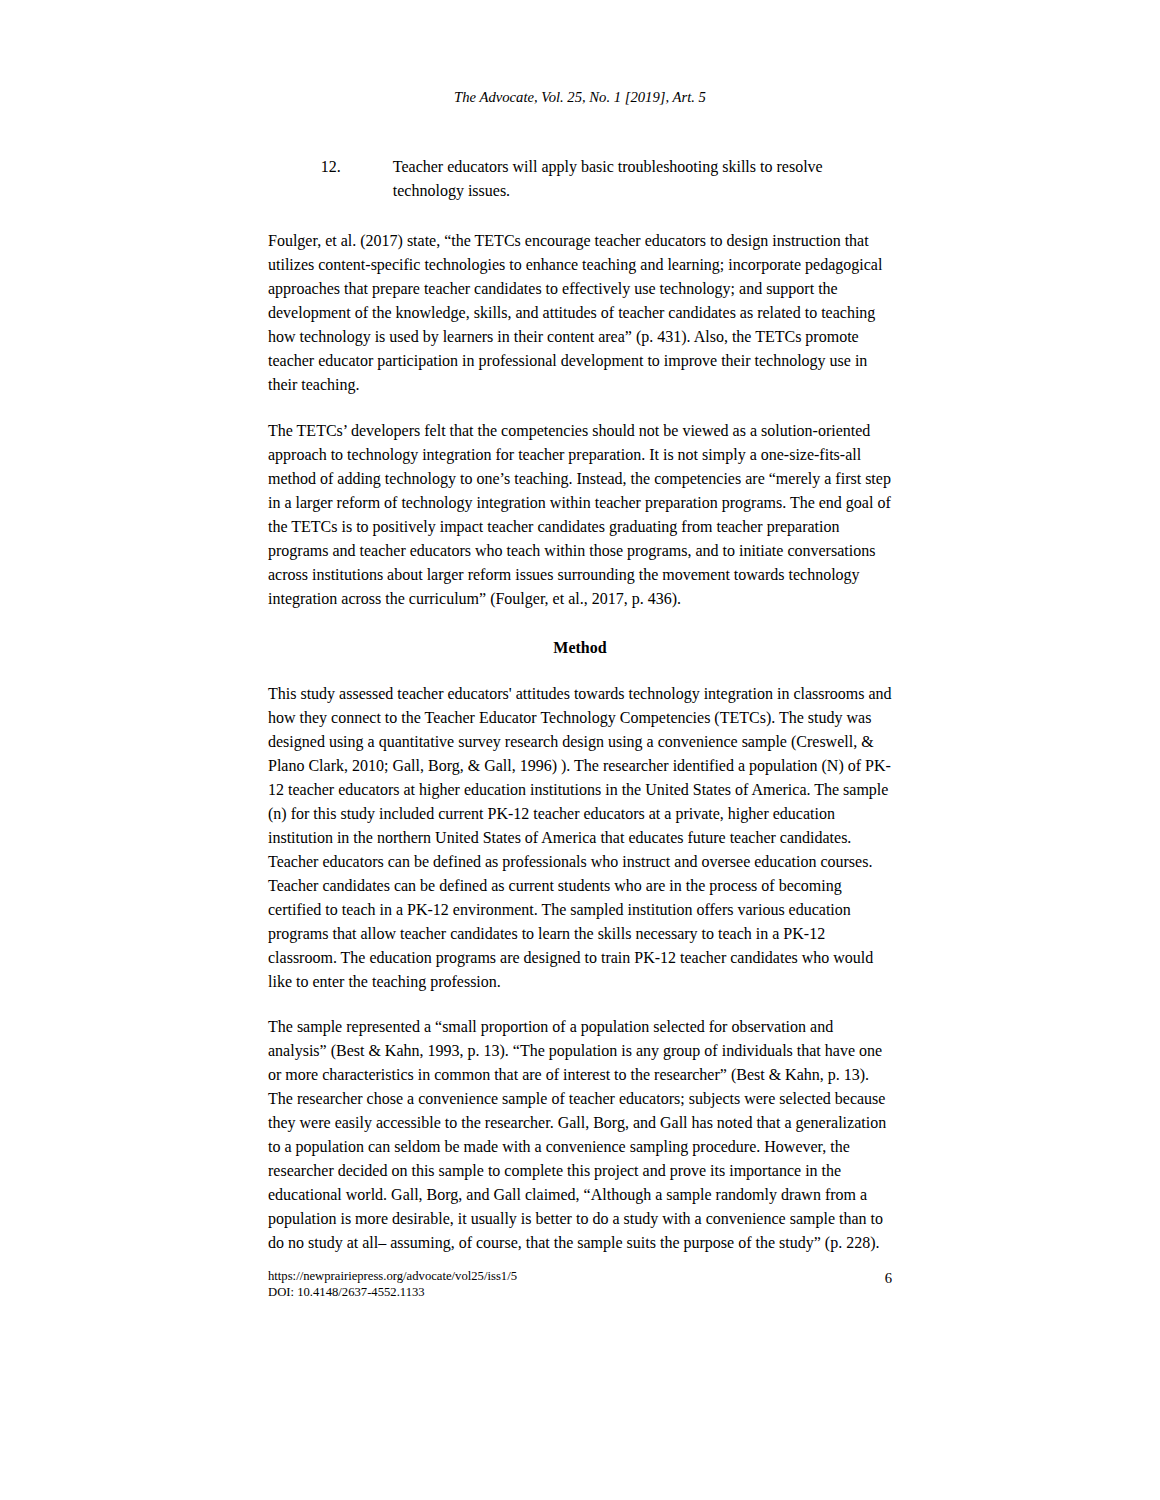The Advocate, Vol. 25, No. 1 [2019], Art. 5
12.
Teacher educators will apply basic troubleshooting skills to resolve technology issues.
Foulger, et al. (2017) state, “the TETCs encourage teacher educators to design instruction that utilizes content-specific technologies to enhance teaching and learning; incorporate pedagogical approaches that prepare teacher candidates to effectively use technology; and support the development of the knowledge, skills, and attitudes of teacher candidates as related to teaching how technology is used by learners in their content area” (p. 431). Also, the TETCs promote teacher educator participation in professional development to improve their technology use in their teaching.
The TETCs’ developers felt that the competencies should not be viewed as a solution-oriented approach to technology integration for teacher preparation. It is not simply a one-size-fits-all method of adding technology to one’s teaching. Instead, the competencies are “merely a first step in a larger reform of technology integration within teacher preparation programs. The end goal of the TETCs is to positively impact teacher candidates graduating from teacher preparation programs and teacher educators who teach within those programs, and to initiate conversations across institutions about larger reform issues surrounding the movement towards technology integration across the curriculum” (Foulger, et al., 2017, p. 436).
Method
This study assessed teacher educators' attitudes towards technology integration in classrooms and how they connect to the Teacher Educator Technology Competencies (TETCs). The study was designed using a quantitative survey research design using a convenience sample (Creswell, & Plano Clark, 2010; Gall, Borg, & Gall, 1996) ). The researcher identified a population (N) of PK-12 teacher educators at higher education institutions in the United States of America. The sample (n) for this study included current PK-12 teacher educators at a private, higher education institution in the northern United States of America that educates future teacher candidates. Teacher educators can be defined as professionals who instruct and oversee education courses. Teacher candidates can be defined as current students who are in the process of becoming certified to teach in a PK-12 environment. The sampled institution offers various education programs that allow teacher candidates to learn the skills necessary to teach in a PK-12 classroom. The education programs are designed to train PK-12 teacher candidates who would like to enter the teaching profession.
The sample represented a “small proportion of a population selected for observation and analysis” (Best & Kahn, 1993, p. 13). “The population is any group of individuals that have one or more characteristics in common that are of interest to the researcher” (Best & Kahn, p. 13). The researcher chose a convenience sample of teacher educators; subjects were selected because they were easily accessible to the researcher. Gall, Borg, and Gall has noted that a generalization to a population can seldom be made with a convenience sampling procedure. However, the researcher decided on this sample to complete this project and prove its importance in the educational world. Gall, Borg, and Gall claimed, “Although a sample randomly drawn from a population is more desirable, it usually is better to do a study with a convenience sample than to do no study at all– assuming, of course, that the sample suits the purpose of the study” (p. 228).
https://newprairiepress.org/advocate/vol25/iss1/5
DOI: 10.4148/2637-4552.1133
6